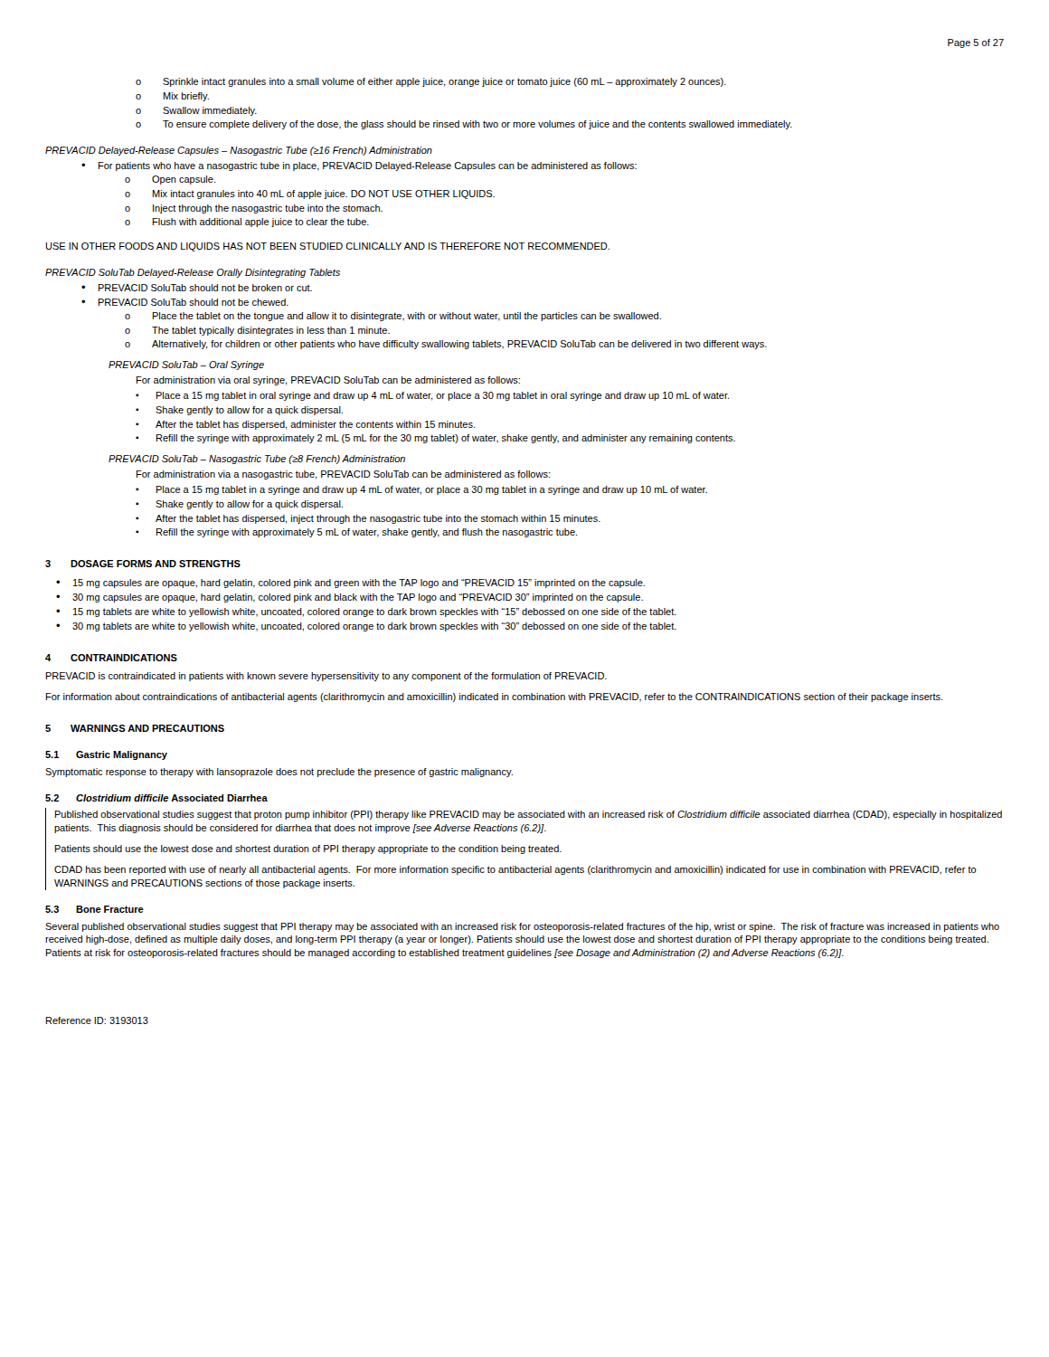Page 5 of 27
Sprinkle intact granules into a small volume of either apple juice, orange juice or tomato juice (60 mL – approximately 2 ounces).
Mix briefly.
Swallow immediately.
To ensure complete delivery of the dose, the glass should be rinsed with two or more volumes of juice and the contents swallowed immediately.
PREVACID Delayed-Release Capsules – Nasogastric Tube (≥16 French) Administration
For patients who have a nasogastric tube in place, PREVACID Delayed-Release Capsules can be administered as follows:
Open capsule.
Mix intact granules into 40 mL of apple juice. DO NOT USE OTHER LIQUIDS.
Inject through the nasogastric tube into the stomach.
Flush with additional apple juice to clear the tube.
USE IN OTHER FOODS AND LIQUIDS HAS NOT BEEN STUDIED CLINICALLY AND IS THEREFORE NOT RECOMMENDED.
PREVACID SoluTab Delayed-Release Orally Disintegrating Tablets
PREVACID SoluTab should not be broken or cut.
PREVACID SoluTab should not be chewed.
Place the tablet on the tongue and allow it to disintegrate, with or without water, until the particles can be swallowed.
The tablet typically disintegrates in less than 1 minute.
Alternatively, for children or other patients who have difficulty swallowing tablets, PREVACID SoluTab can be delivered in two different ways.
PREVACID SoluTab – Oral Syringe
For administration via oral syringe, PREVACID SoluTab can be administered as follows:
Place a 15 mg tablet in oral syringe and draw up 4 mL of water, or place a 30 mg tablet in oral syringe and draw up 10 mL of water.
Shake gently to allow for a quick dispersal.
After the tablet has dispersed, administer the contents within 15 minutes.
Refill the syringe with approximately 2 mL (5 mL for the 30 mg tablet) of water, shake gently, and administer any remaining contents.
PREVACID SoluTab – Nasogastric Tube (≥8 French) Administration
For administration via a nasogastric tube, PREVACID SoluTab can be administered as follows:
Place a 15 mg tablet in a syringe and draw up 4 mL of water, or place a 30 mg tablet in a syringe and draw up 10 mL of water.
Shake gently to allow for a quick dispersal.
After the tablet has dispersed, inject through the nasogastric tube into the stomach within 15 minutes.
Refill the syringe with approximately 5 mL of water, shake gently, and flush the nasogastric tube.
3 DOSAGE FORMS AND STRENGTHS
15 mg capsules are opaque, hard gelatin, colored pink and green with the TAP logo and “PREVACID 15” imprinted on the capsule.
30 mg capsules are opaque, hard gelatin, colored pink and black with the TAP logo and “PREVACID 30” imprinted on the capsule.
15 mg tablets are white to yellowish white, uncoated, colored orange to dark brown speckles with “15” debossed on one side of the tablet.
30 mg tablets are white to yellowish white, uncoated, colored orange to dark brown speckles with “30” debossed on one side of the tablet.
4 CONTRAINDICATIONS
PREVACID is contraindicated in patients with known severe hypersensitivity to any component of the formulation of PREVACID.
For information about contraindications of antibacterial agents (clarithromycin and amoxicillin) indicated in combination with PREVACID, refer to the CONTRAINDICATIONS section of their package inserts.
5 WARNINGS AND PRECAUTIONS
5.1 Gastric Malignancy
Symptomatic response to therapy with lansoprazole does not preclude the presence of gastric malignancy.
5.2 Clostridium difficile Associated Diarrhea
Published observational studies suggest that proton pump inhibitor (PPI) therapy like PREVACID may be associated with an increased risk of Clostridium difficile associated diarrhea (CDAD), especially in hospitalized patients. This diagnosis should be considered for diarrhea that does not improve [see Adverse Reactions (6.2)].
Patients should use the lowest dose and shortest duration of PPI therapy appropriate to the condition being treated.
CDAD has been reported with use of nearly all antibacterial agents. For more information specific to antibacterial agents (clarithromycin and amoxicillin) indicated for use in combination with PREVACID, refer to WARNINGS and PRECAUTIONS sections of those package inserts.
5.3 Bone Fracture
Several published observational studies suggest that PPI therapy may be associated with an increased risk for osteoporosis-related fractures of the hip, wrist or spine. The risk of fracture was increased in patients who received high-dose, defined as multiple daily doses, and long-term PPI therapy (a year or longer). Patients should use the lowest dose and shortest duration of PPI therapy appropriate to the conditions being treated. Patients at risk for osteoporosis-related fractures should be managed according to established treatment guidelines [see Dosage and Administration (2) and Adverse Reactions (6.2)].
Reference ID: 3193013